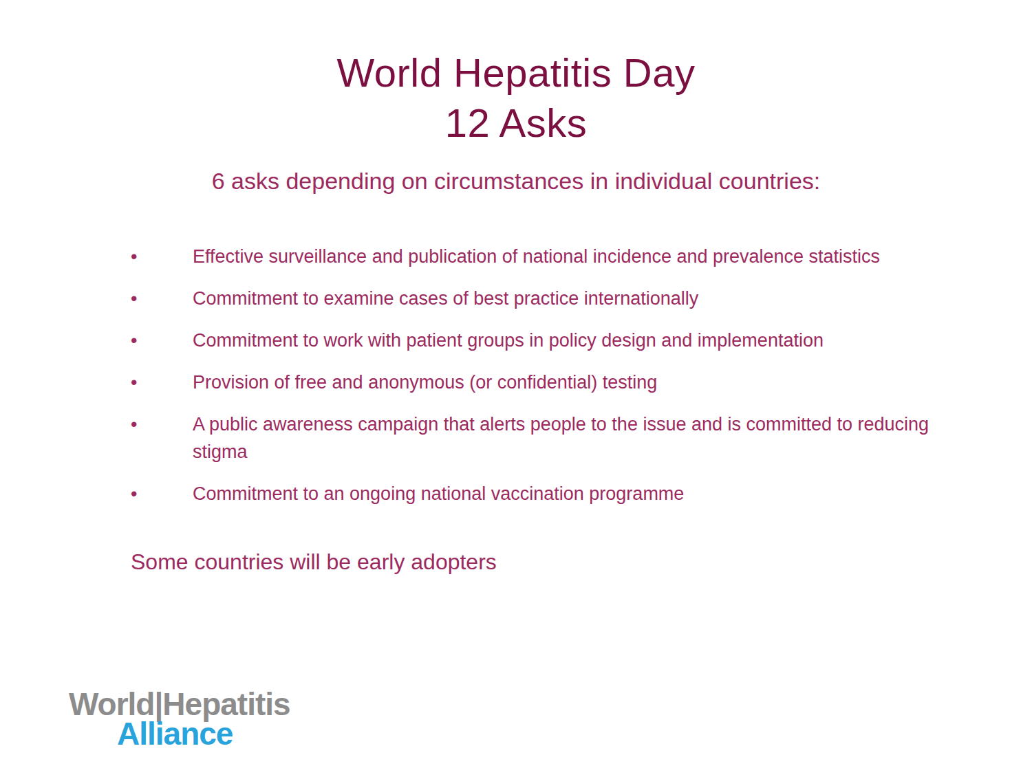World Hepatitis Day12 Asks
6 asks depending on circumstances in individual countries:
Effective surveillance and publication of national incidence and prevalence statistics
Commitment to examine cases of best practice internationally
Commitment to work with patient groups in policy design and implementation
Provision of free and anonymous (or confidential) testing
A public awareness campaign that alerts people to the issue and is committed to reducing stigma
Commitment to an ongoing national vaccination programme
Some countries will be early adopters
World|Hepatitis
Alliance